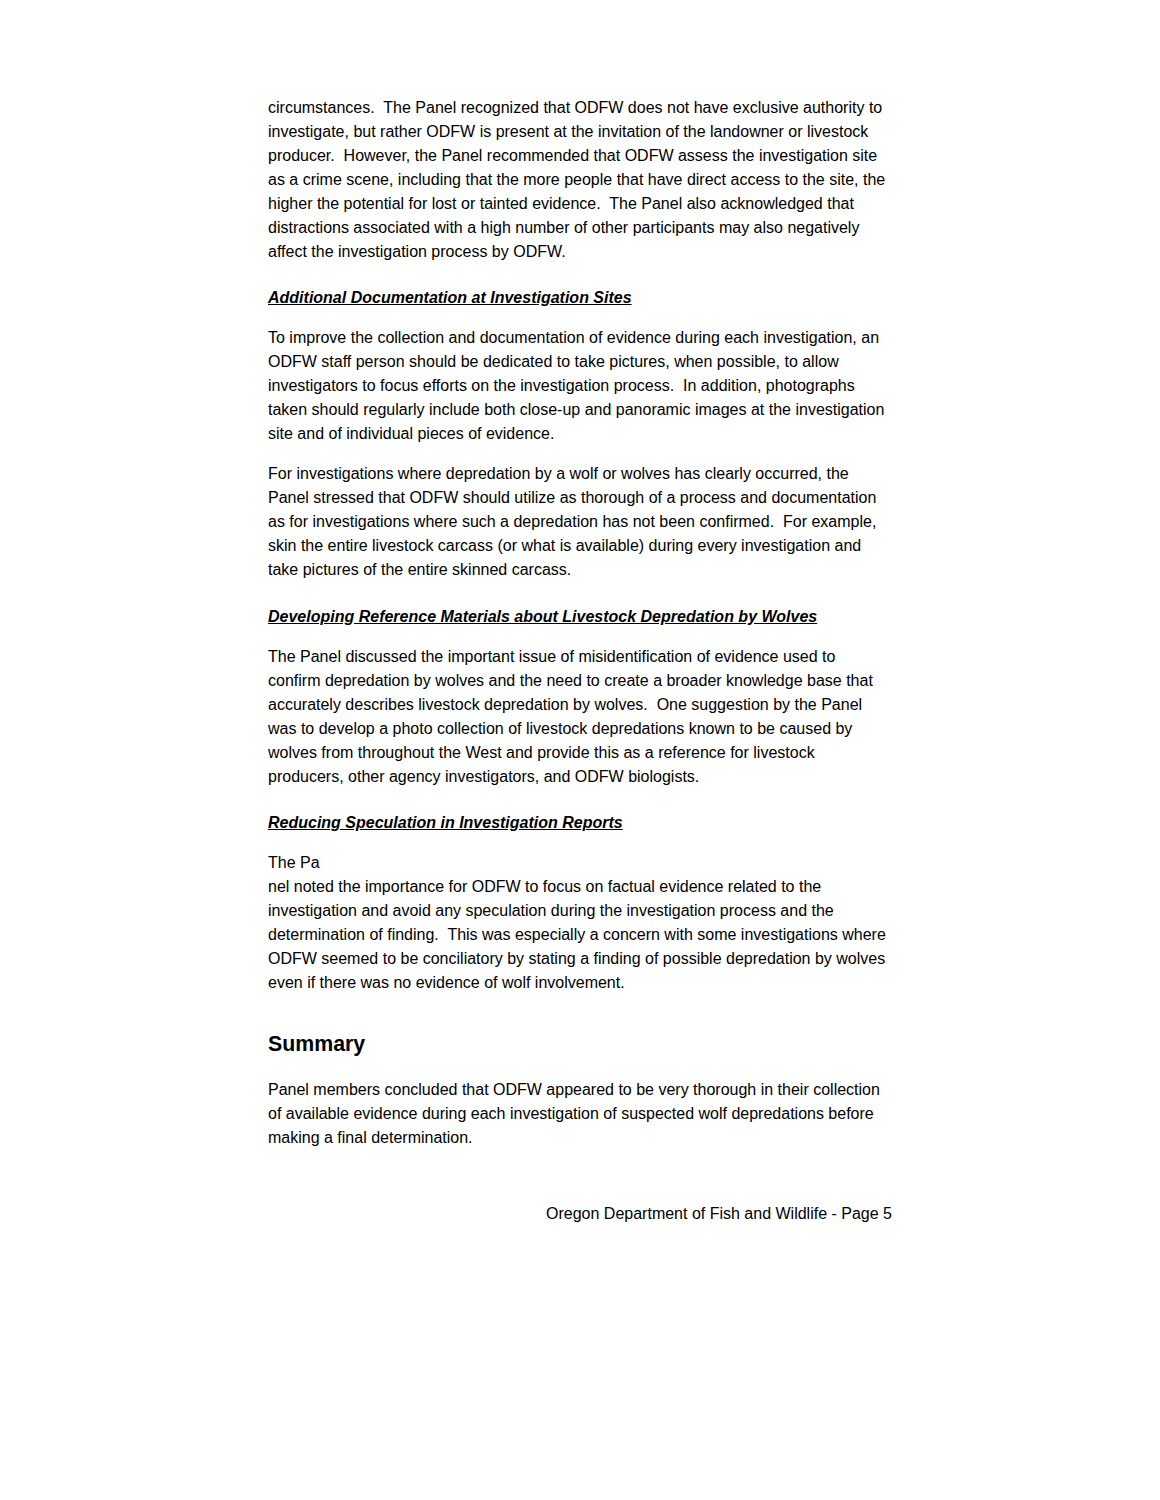circumstances. The Panel recognized that ODFW does not have exclusive authority to investigate, but rather ODFW is present at the invitation of the landowner or livestock producer. However, the Panel recommended that ODFW assess the investigation site as a crime scene, including that the more people that have direct access to the site, the higher the potential for lost or tainted evidence. The Panel also acknowledged that distractions associated with a high number of other participants may also negatively affect the investigation process by ODFW.
Additional Documentation at Investigation Sites
To improve the collection and documentation of evidence during each investigation, an ODFW staff person should be dedicated to take pictures, when possible, to allow investigators to focus efforts on the investigation process. In addition, photographs taken should regularly include both close-up and panoramic images at the investigation site and of individual pieces of evidence.
For investigations where depredation by a wolf or wolves has clearly occurred, the Panel stressed that ODFW should utilize as thorough of a process and documentation as for investigations where such a depredation has not been confirmed. For example, skin the entire livestock carcass (or what is available) during every investigation and take pictures of the entire skinned carcass.
Developing Reference Materials about Livestock Depredation by Wolves
The Panel discussed the important issue of misidentification of evidence used to confirm depredation by wolves and the need to create a broader knowledge base that accurately describes livestock depredation by wolves. One suggestion by the Panel was to develop a photo collection of livestock depredations known to be caused by wolves from throughout the West and provide this as a reference for livestock producers, other agency investigators, and ODFW biologists.
Reducing Speculation in Investigation Reports
The Pa
nel noted the importance for ODFW to focus on factual evidence related to the investigation and avoid any speculation during the investigation process and the determination of finding. This was especially a concern with some investigations where ODFW seemed to be conciliatory by stating a finding of possible depredation by wolves even if there was no evidence of wolf involvement.
Summary
Panel members concluded that ODFW appeared to be very thorough in their collection of available evidence during each investigation of suspected wolf depredations before making a final determination.
Oregon Department of Fish and Wildlife - Page 5